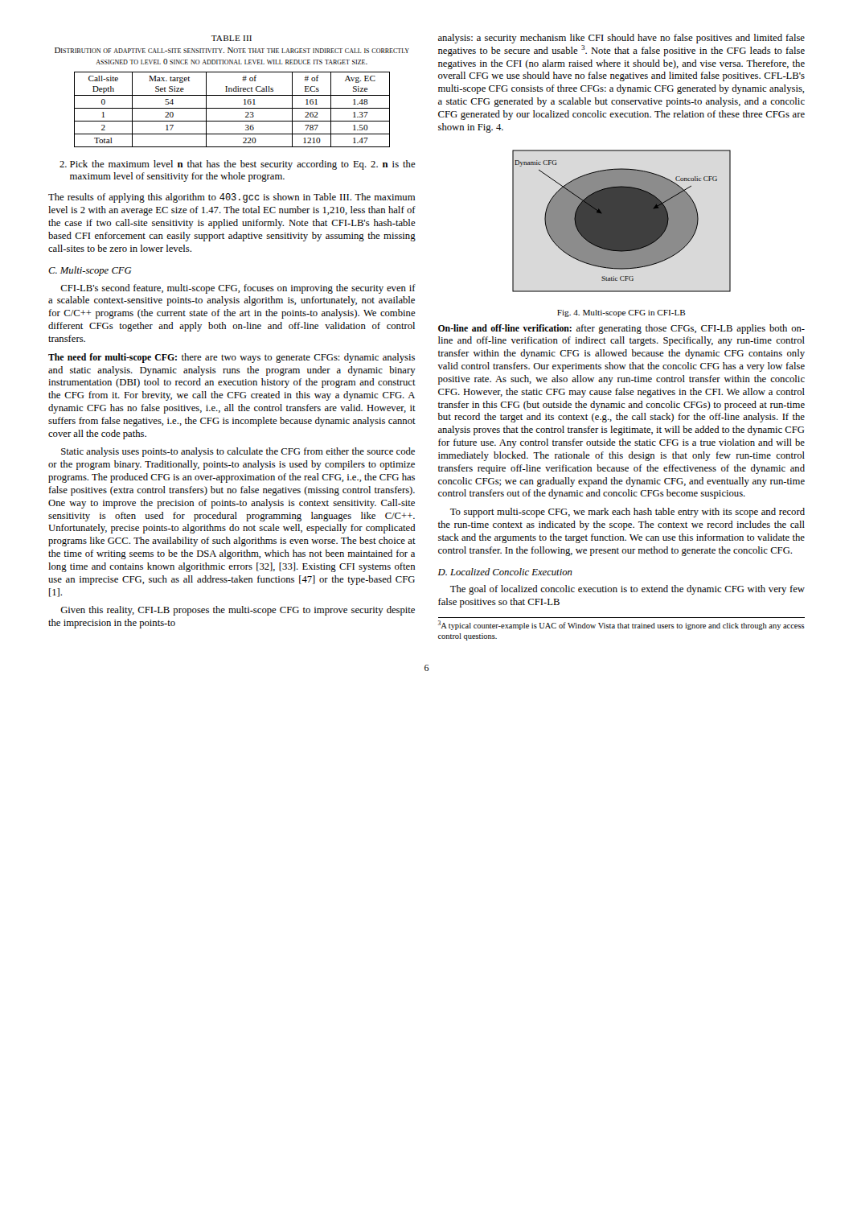TABLE III Distribution of adaptive call-site sensitivity. Note that the largest indirect call is correctly assigned to level 0 since no additional level will reduce its target size.
| Call-site Depth | Max. target Set Size | # of Indirect Calls | # of ECs | Avg. EC Size |
| --- | --- | --- | --- | --- |
| 0 | 54 | 161 | 161 | 1.48 |
| 1 | 20 | 23 | 262 | 1.37 |
| 2 | 17 | 36 | 787 | 1.50 |
| Total | | 220 | 1210 | 1.47 |
Pick the maximum level n that has the best security according to Eq. 2. n is the maximum level of sensitivity for the whole program.
The results of applying this algorithm to 403.gcc is shown in Table III. The maximum level is 2 with an average EC size of 1.47. The total EC number is 1,210, less than half of the case if two call-site sensitivity is applied uniformly. Note that CFI-LB's hash-table based CFI enforcement can easily support adaptive sensitivity by assuming the missing call-sites to be zero in lower levels.
C. Multi-scope CFG
CFI-LB's second feature, multi-scope CFG, focuses on improving the security even if a scalable context-sensitive points-to analysis algorithm is, unfortunately, not available for C/C++ programs (the current state of the art in the points-to analysis). We combine different CFGs together and apply both on-line and off-line validation of control transfers.
The need for multi-scope CFG: there are two ways to generate CFGs: dynamic analysis and static analysis. Dynamic analysis runs the program under a dynamic binary instrumentation (DBI) tool to record an execution history of the program and construct the CFG from it. For brevity, we call the CFG created in this way a dynamic CFG. A dynamic CFG has no false positives, i.e., all the control transfers are valid. However, it suffers from false negatives, i.e., the CFG is incomplete because dynamic analysis cannot cover all the code paths.
Static analysis uses points-to analysis to calculate the CFG from either the source code or the program binary. Traditionally, points-to analysis is used by compilers to optimize programs. The produced CFG is an over-approximation of the real CFG, i.e., the CFG has false positives (extra control transfers) but no false negatives (missing control transfers). One way to improve the precision of points-to analysis is context sensitivity. Call-site sensitivity is often used for procedural programming languages like C/C++. Unfortunately, precise points-to algorithms do not scale well, especially for complicated programs like GCC. The availability of such algorithms is even worse. The best choice at the time of writing seems to be the DSA algorithm, which has not been maintained for a long time and contains known algorithmic errors [32], [33]. Existing CFI systems often use an imprecise CFG, such as all address-taken functions [47] or the type-based CFG [1].
Given this reality, CFI-LB proposes the multi-scope CFG to improve security despite the imprecision in the points-to
analysis: a security mechanism like CFI should have no false positives and limited false negatives to be secure and usable 3. Note that a false positive in the CFG leads to false negatives in the CFI (no alarm raised where it should be), and vise versa. Therefore, the overall CFG we use should have no false negatives and limited false positives. CFL-LB's multi-scope CFG consists of three CFGs: a dynamic CFG generated by dynamic analysis, a static CFG generated by a scalable but conservative points-to analysis, and a concolic CFG generated by our localized concolic execution. The relation of these three CFGs are shown in Fig. 4.
Dynamic CFG Concolic CFG Static CFG
Fig. 4. Multi-scope CFG in CFI-LB
On-line and off-line verification: after generating those CFGs, CFI-LB applies both on-line and off-line verification of indirect call targets. Specifically, any run-time control transfer within the dynamic CFG is allowed because the dynamic CFG contains only valid control transfers. Our experiments show that the concolic CFG has a very low false positive rate. As such, we also allow any run-time control transfer within the concolic CFG. However, the static CFG may cause false negatives in the CFI. We allow a control transfer in this CFG (but outside the dynamic and concolic CFGs) to proceed at run-time but record the target and its context (e.g., the call stack) for the off-line analysis. If the analysis proves that the control transfer is legitimate, it will be added to the dynamic CFG for future use. Any control transfer outside the static CFG is a true violation and will be immediately blocked. The rationale of this design is that only few run-time control transfers require off-line verification because of the effectiveness of the dynamic and concolic CFGs; we can gradually expand the dynamic CFG, and eventually any run-time control transfers out of the dynamic and concolic CFGs become suspicious.
To support multi-scope CFG, we mark each hash table entry with its scope and record the run-time context as indicated by the scope. The context we record includes the call stack and the arguments to the target function. We can use this information to validate the control transfer. In the following, we present our method to generate the concolic CFG.
D. Localized Concolic Execution
The goal of localized concolic execution is to extend the dynamic CFG with very few false positives so that CFI-LB
3A typical counter-example is UAC of Window Vista that trained users to ignore and click through any access control questions.
6